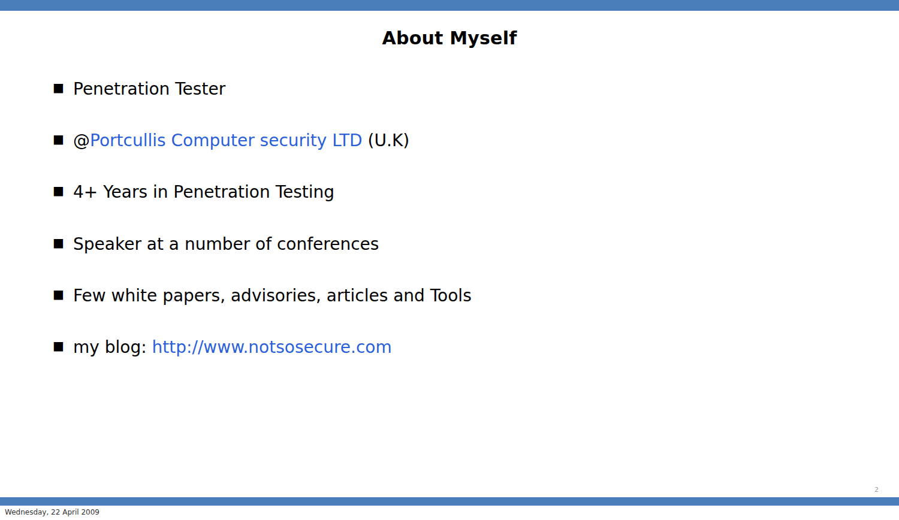About Myself
Penetration Tester
@Portcullis Computer security LTD (U.K)
4+ Years in Penetration Testing
Speaker at a number of conferences
Few white papers, advisories, articles and Tools
my blog: http://www.notsosecure.com
2
Wednesday, 22 April 2009